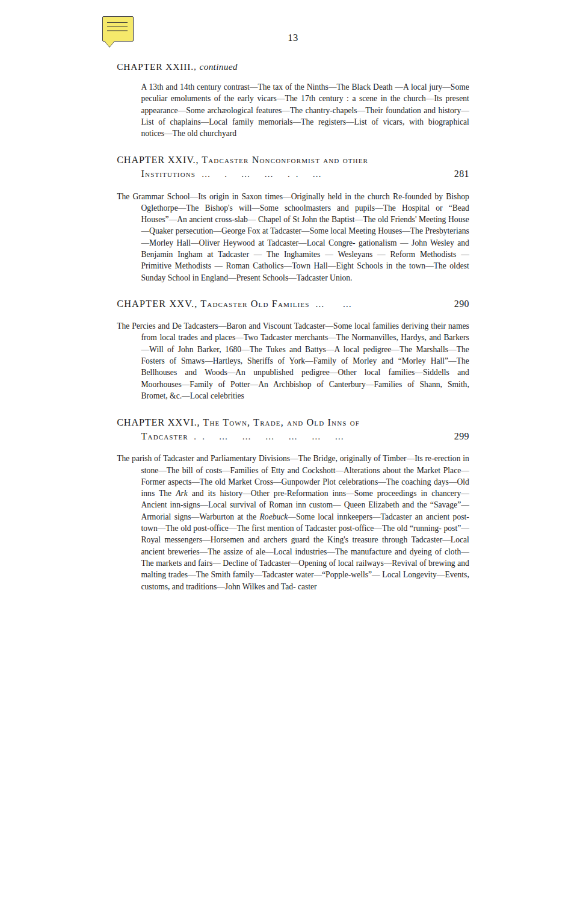13
CHAPTER XXIII., continued
A 13th and 14th century contrast—The tax of the Ninths—The Black Death —A local jury—Some peculiar emoluments of the early vicars—The 17th century : a scene in the church—Its present appearance—Some archæological features—The chantry-chapels—Their foundation and history—List of chaplains—Local family memorials—The registers—List of vicars, with biographical notices—The old churchyard
CHAPTER XXIV., Tadcaster Nonconformist and other
Institutions … . … … . . … 281
The Grammar School—Its origin in Saxon times—Originally held in the church Re-founded by Bishop Oglethorpe—The Bishop's will—Some schoolmasters and pupils—The Hospital or “Bead Houses”—An ancient cross-slab— Chapel of St John the Baptist—The old Friends' Meeting House—Quaker persecution—George Fox at Tadcaster—Some local Meeting Houses—The Presbyterians—Morley Hall—Oliver Heywood at Tadcaster—Local Congre- gationalism — John Wesley and Benjamin Ingham at Tadcaster — The Inghamites — Wesleyans — Reform Methodists — Primitive Methodists — Roman Catholics—Town Hall—Eight Schools in the town—The oldest Sunday School in England—Present Schools—Tadcaster Union.
CHAPTER XXV., Tadcaster Old Families … … 290
The Percies and De Tadcasters—Baron and Viscount Tadcaster—Some local families deriving their names from local trades and places—Two Tadcaster merchants—The Normanvilles, Hardys, and Barkers—Will of John Barker, 1680—The Tukes and Battys—A local pedigree—The Marshalls—The Fosters of Smaws—Hartleys, Sheriffs of York—Family of Morley and “Morley Hall”—The Bellhouses and Woods—An unpublished pedigree—Other local families—Siddells and Moorhouses—Family of Potter—An Archbishop of Canterbury—Families of Shann, Smith, Bromet, &c.—Local celebrities
CHAPTER XXVI., The Town, Trade, and Old Inns of
Tadcaster . . … … … … … … 299
The parish of Tadcaster and Parliamentary Divisions—The Bridge, originally of Timber—Its re-erection in stone—The bill of costs—Families of Etty and Cockshott—Alterations about the Market Place—Former aspects—The old Market Cross—Gunpowder Plot celebrations—The coaching days—Old inns The Ark and its history—Other pre-Reformation inns—Some proceedings in chancery—Ancient inn-signs—Local survival of Roman inn custom— Queen Elizabeth and the “Savage”—Armorial signs—Warburton at the Roebuck—Some local innkeepers—Tadcaster an ancient post-town—The old post-office—The first mention of Tadcaster post-office—The old “running- post”—Royal messengers—Horsemen and archers guard the King's treasure through Tadcaster—Local ancient breweries—The assize of ale—Local industries—The manufacture and dyeing of cloth—The markets and fairs— Decline of Tadcaster—Opening of local railways—Revival of brewing and malting trades—The Smith family—Tadcaster water—“Popple-wells”— Local Longevity—Events, customs, and traditions—John Wilkes and Tad- caster